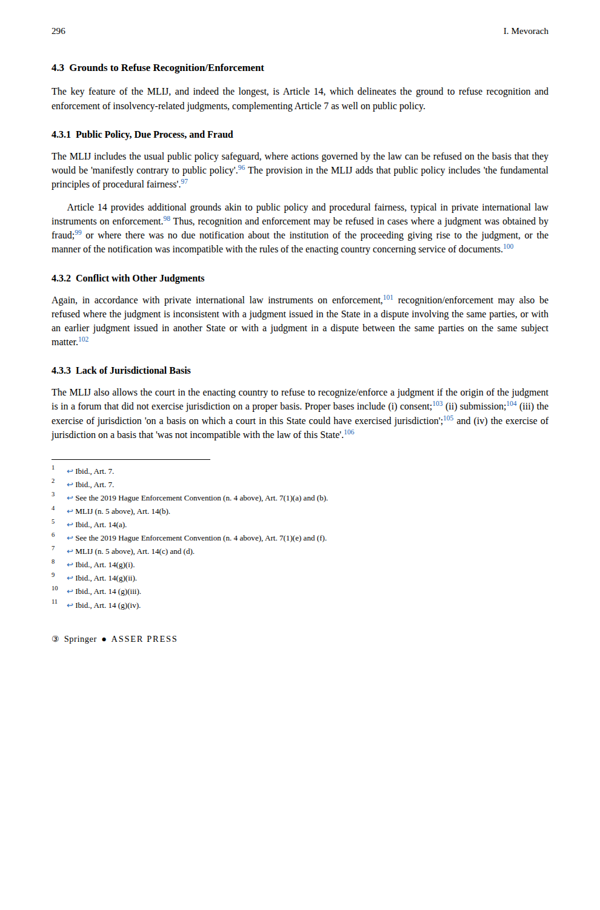296 I. Mevorach
4.3 Grounds to Refuse Recognition/Enforcement
The key feature of the MLIJ, and indeed the longest, is Article 14, which delineates the ground to refuse recognition and enforcement of insolvency-related judgments, complementing Article 7 as well on public policy.
4.3.1 Public Policy, Due Process, and Fraud
The MLIJ includes the usual public policy safeguard, where actions governed by the law can be refused on the basis that they would be 'manifestly contrary to public policy'.96 The provision in the MLIJ adds that public policy includes 'the fundamental principles of procedural fairness'.97
Article 14 provides additional grounds akin to public policy and procedural fairness, typical in private international law instruments on enforcement.98 Thus, recognition and enforcement may be refused in cases where a judgment was obtained by fraud;99 or where there was no due notification about the institution of the proceeding giving rise to the judgment, or the manner of the notification was incompatible with the rules of the enacting country concerning service of documents.100
4.3.2 Conflict with Other Judgments
Again, in accordance with private international law instruments on enforcement,101 recognition/enforcement may also be refused where the judgment is inconsistent with a judgment issued in the State in a dispute involving the same parties, or with an earlier judgment issued in another State or with a judgment in a dispute between the same parties on the same subject matter.102
4.3.3 Lack of Jurisdictional Basis
The MLIJ also allows the court in the enacting country to refuse to recognize/enforce a judgment if the origin of the judgment is in a forum that did not exercise jurisdiction on a proper basis. Proper bases include (i) consent;103 (ii) submission;104 (iii) the exercise of jurisdiction 'on a basis on which a court in this State could have exercised jurisdiction';105 and (iv) the exercise of jurisdiction on a basis that 'was not incompatible with the law of this State'.106
↩ Ibid., Art. 7.
↩ Ibid., Art. 7.
↩ See the 2019 Hague Enforcement Convention (n. 4 above), Art. 7(1)(a) and (b).
↩ MLIJ (n. 5 above), Art. 14(b).
↩ Ibid., Art. 14(a).
↩ See the 2019 Hague Enforcement Convention (n. 4 above), Art. 7(1)(e) and (f).
↩ MLIJ (n. 5 above), Art. 14(c) and (d).
↩ Ibid., Art. 14(g)(i).
↩ Ibid., Art. 14(g)(ii).
↩ Ibid., Art. 14 (g)(iii).
↩ Ibid., Art. 14 (g)(iv).
③ Springer ● ASSER PRESS